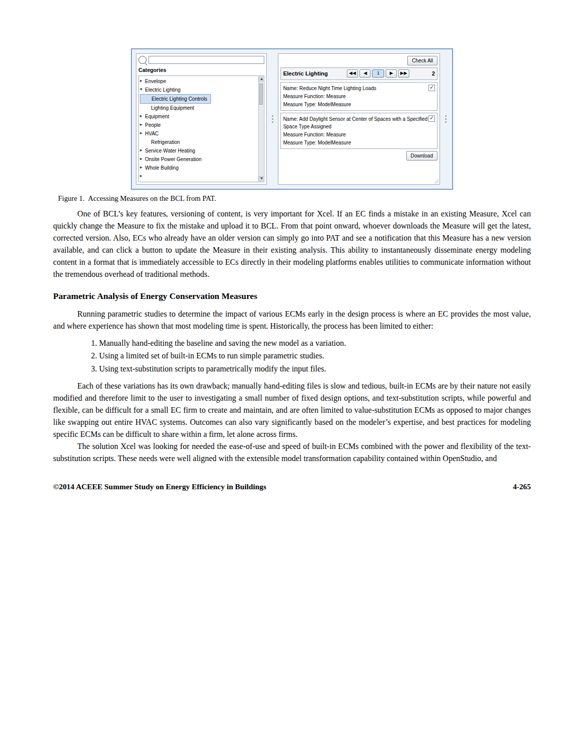Categories
Envelope
Electric Lighting
Electric Lighting Controls
Lighting Equipment
Equipment
People
HVAC
Refrigeration
Service Water Heating
Onsite Power Generation
Whole Building
▲
▼
Check All
Electric Lighting ◀◀ ◀ 1 ▶ ▶▶ 2
✓
Name: Reduce Night Time Lighting Loads
Measure Function: Measure
Measure Type: ModelMeasure
✓
Name: Add Daylight Sensor at Center of Spaces with a Specified Space Type Assigned
Measure Function: Measure
Measure Type: ModelMeasure
Download
Figure 1. Accessing Measures on the BCL from PAT.
One of BCL’s key features, versioning of content, is very important for Xcel. If an EC finds a mistake in an existing Measure, Xcel can quickly change the Measure to fix the mistake and upload it to BCL. From that point onward, whoever downloads the Measure will get the latest, corrected version. Also, ECs who already have an older version can simply go into PAT and see a notification that this Measure has a new version available, and can click a button to update the Measure in their existing analysis. This ability to instantaneously disseminate energy modeling content in a format that is immediately accessible to ECs directly in their modeling platforms enables utilities to communicate information without the tremendous overhead of traditional methods.
Parametric Analysis of Energy Conservation Measures
Running parametric studies to determine the impact of various ECMs early in the design process is where an EC provides the most value, and where experience has shown that most modeling time is spent. Historically, the process has been limited to either:
Manually hand-editing the baseline and saving the new model as a variation.
Using a limited set of built-in ECMs to run simple parametric studies.
Using text-substitution scripts to parametrically modify the input files.
Each of these variations has its own drawback; manually hand-editing files is slow and tedious, built-in ECMs are by their nature not easily modified and therefore limit to the user to investigating a small number of fixed design options, and text-substitution scripts, while powerful and flexible, can be difficult for a small EC firm to create and maintain, and are often limited to value-substitution ECMs as opposed to major changes like swapping out entire HVAC systems. Outcomes can also vary significantly based on the modeler’s expertise, and best practices for modeling specific ECMs can be difficult to share within a firm, let alone across firms.
The solution Xcel was looking for needed the ease-of-use and speed of built-in ECMs combined with the power and flexibility of the text-substitution scripts. These needs were well aligned with the extensible model transformation capability contained within OpenStudio, and
©2014 ACEEE Summer Study on Energy Efficiency in Buildings 4-265